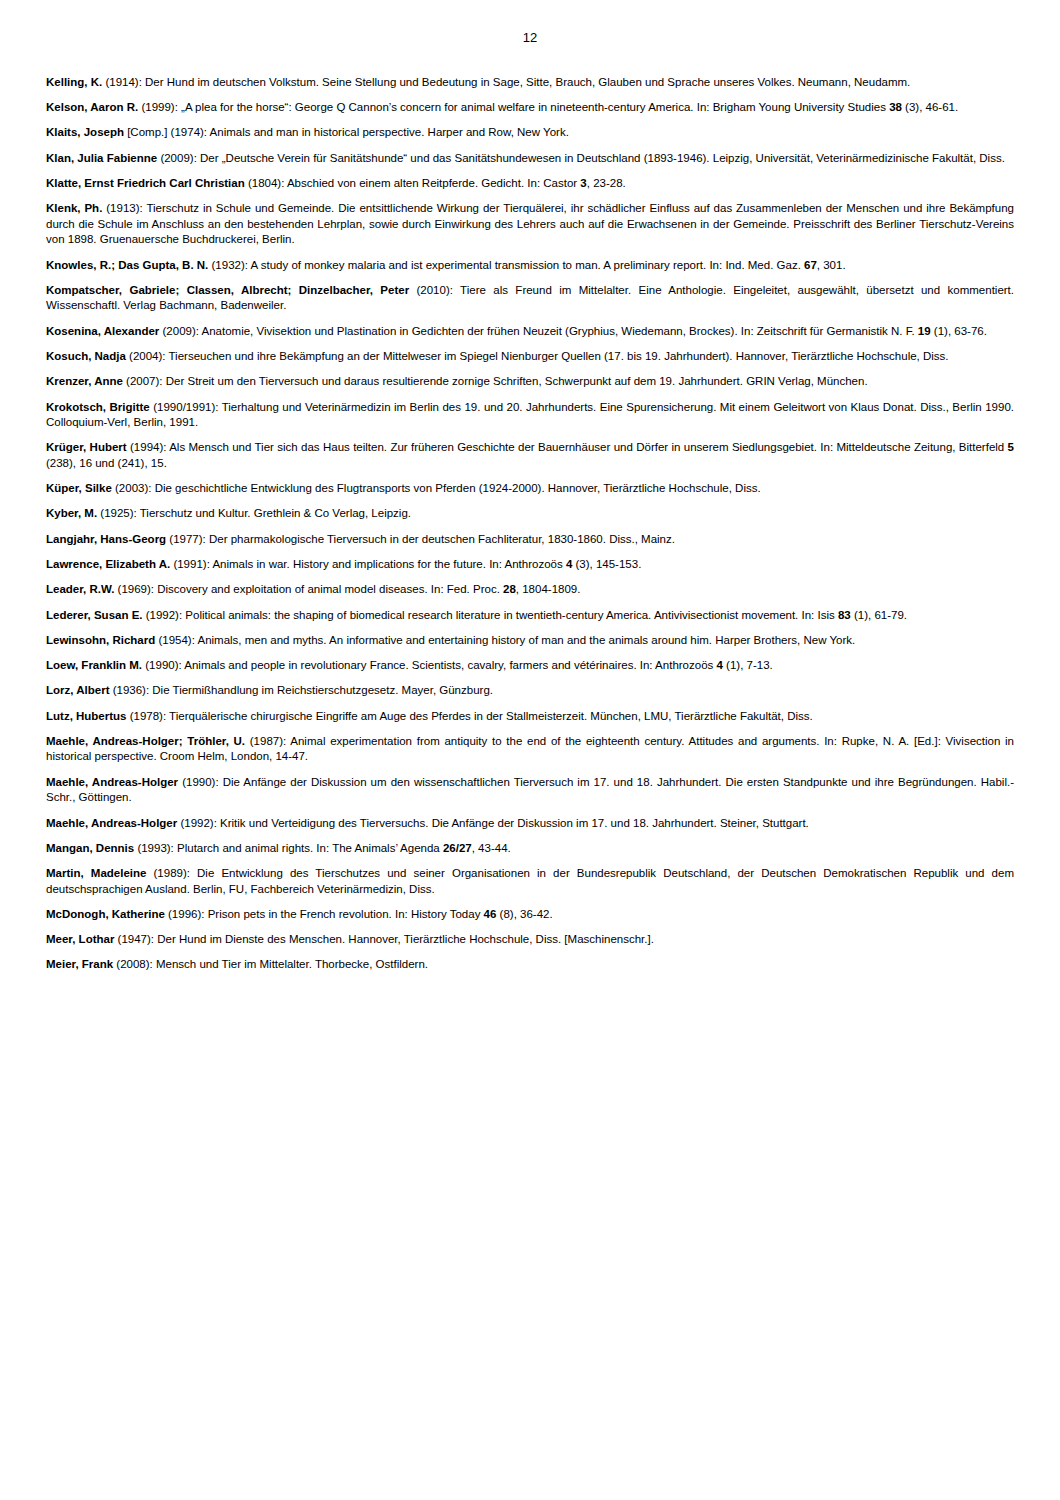12
Kelling, K. (1914): Der Hund im deutschen Volkstum. Seine Stellung und Bedeutung in Sage, Sitte, Brauch, Glauben und Sprache unseres Volkes. Neumann, Neudamm.
Kelson, Aaron R. (1999): „A plea for the horse“: George Q Cannon’s concern for animal welfare in nineteenth-century America. In: Brigham Young University Studies 38 (3), 46-61.
Klaits, Joseph [Comp.] (1974): Animals and man in historical perspective. Harper and Row, New York.
Klan, Julia Fabienne (2009): Der „Deutsche Verein für Sanitätshunde“ und das Sanitätshundewesen in Deutschland (1893-1946). Leipzig, Universität, Veterinärmedizinische Fakultät, Diss.
Klatte, Ernst Friedrich Carl Christian (1804): Abschied von einem alten Reitpferde. Gedicht. In: Castor 3, 23-28.
Klenk, Ph. (1913): Tierschutz in Schule und Gemeinde. Die entsittlichende Wirkung der Tierquälerei, ihr schädlicher Einfluss auf das Zusammenleben der Menschen und ihre Bekämpfung durch die Schule im Anschluss an den bestehenden Lehrplan, sowie durch Einwirkung des Lehrers auch auf die Erwachsenen in der Gemeinde. Preisschrift des Berliner Tierschutz-Vereins von 1898. Gruenauersche Buchdruckerei, Berlin.
Knowles, R.; Das Gupta, B. N. (1932): A study of monkey malaria and ist experimental transmission to man. A preliminary report. In: Ind. Med. Gaz. 67, 301.
Kompatscher, Gabriele; Classen, Albrecht; Dinzelbacher, Peter (2010): Tiere als Freund im Mittelalter. Eine Anthologie. Eingeleitet, ausgewählt, übersetzt und kommentiert. Wissenschaftl. Verlag Bachmann, Badenweiler.
Kosenina, Alexander (2009): Anatomie, Vivisektion und Plastination in Gedichten der frühen Neuzeit (Gryphius, Wiedemann, Brockes). In: Zeitschrift für Germanistik N. F. 19 (1), 63-76.
Kosuch, Nadja (2004): Tierseuchen und ihre Bekämpfung an der Mittelweser im Spiegel Nienburger Quellen (17. bis 19. Jahrhundert). Hannover, Tierärztliche Hochschule, Diss.
Krenzer, Anne (2007): Der Streit um den Tierversuch und daraus resultierende zornige Schriften, Schwerpunkt auf dem 19. Jahrhundert. GRIN Verlag, München.
Krokotsch, Brigitte (1990/1991): Tierhaltung und Veterinärmedizin im Berlin des 19. und 20. Jahrhunderts. Eine Spurensicherung. Mit einem Geleitwort von Klaus Donat. Diss., Berlin 1990. Colloquium-Verl, Berlin, 1991.
Krüger, Hubert (1994): Als Mensch und Tier sich das Haus teilten. Zur früheren Geschichte der Bauernhäuser und Dörfer in unserem Siedlungsgebiet. In: Mitteldeutsche Zeitung, Bitterfeld 5 (238), 16 und (241), 15.
Küper, Silke (2003): Die geschichtliche Entwicklung des Flugtransports von Pferden (1924-2000). Hannover, Tierärztliche Hochschule, Diss.
Kyber, M. (1925): Tierschutz und Kultur. Grethlein & Co Verlag, Leipzig.
Langjahr, Hans-Georg (1977): Der pharmakologische Tierversuch in der deutschen Fachliteratur, 1830-1860. Diss., Mainz.
Lawrence, Elizabeth A. (1991): Animals in war. History and implications for the future. In: Anthrozoös 4 (3), 145-153.
Leader, R.W. (1969): Discovery and exploitation of animal model diseases. In: Fed. Proc. 28, 1804-1809.
Lederer, Susan E. (1992): Political animals: the shaping of biomedical research literature in twentieth-century America. Antivivisectionist movement. In: Isis 83 (1), 61-79.
Lewinsohn, Richard (1954): Animals, men and myths. An informative and entertaining history of man and the animals around him. Harper Brothers, New York.
Loew, Franklin M. (1990): Animals and people in revolutionary France. Scientists, cavalry, farmers and vétérinaires. In: Anthrozoös 4 (1), 7-13.
Lorz, Albert (1936): Die Tiermißhandlung im Reichstierschutzgesetz. Mayer, Günzburg.
Lutz, Hubertus (1978): Tierquälerische chirurgische Eingriffe am Auge des Pferdes in der Stallmeisterzeit. München, LMU, Tierärztliche Fakultät, Diss.
Maehle, Andreas-Holger; Tröhler, U. (1987): Animal experimentation from antiquity to the end of the eighteenth century. Attitudes and arguments. In: Rupke, N. A. [Ed.]: Vivisection in historical perspective. Croom Helm, London, 14-47.
Maehle, Andreas-Holger (1990): Die Anfänge der Diskussion um den wissenschaftlichen Tierversuch im 17. und 18. Jahrhundert. Die ersten Standpunkte und ihre Begründungen. Habil.-Schr., Göttingen.
Maehle, Andreas-Holger (1992): Kritik und Verteidigung des Tierversuchs. Die Anfänge der Diskussion im 17. und 18. Jahrhundert. Steiner, Stuttgart.
Mangan, Dennis (1993): Plutarch and animal rights. In: The Animals’ Agenda 26/27, 43-44.
Martin, Madeleine (1989): Die Entwicklung des Tierschutzes und seiner Organisationen in der Bundesrepublik Deutschland, der Deutschen Demokratischen Republik und dem deutschsprachigen Ausland. Berlin, FU, Fachbereich Veterinärmedizin, Diss.
McDonogh, Katherine (1996): Prison pets in the French revolution. In: History Today 46 (8), 36-42.
Meer, Lothar (1947): Der Hund im Dienste des Menschen. Hannover, Tierärztliche Hochschule, Diss. [Maschinenschr.].
Meier, Frank (2008): Mensch und Tier im Mittelalter. Thorbecke, Ostfildern.